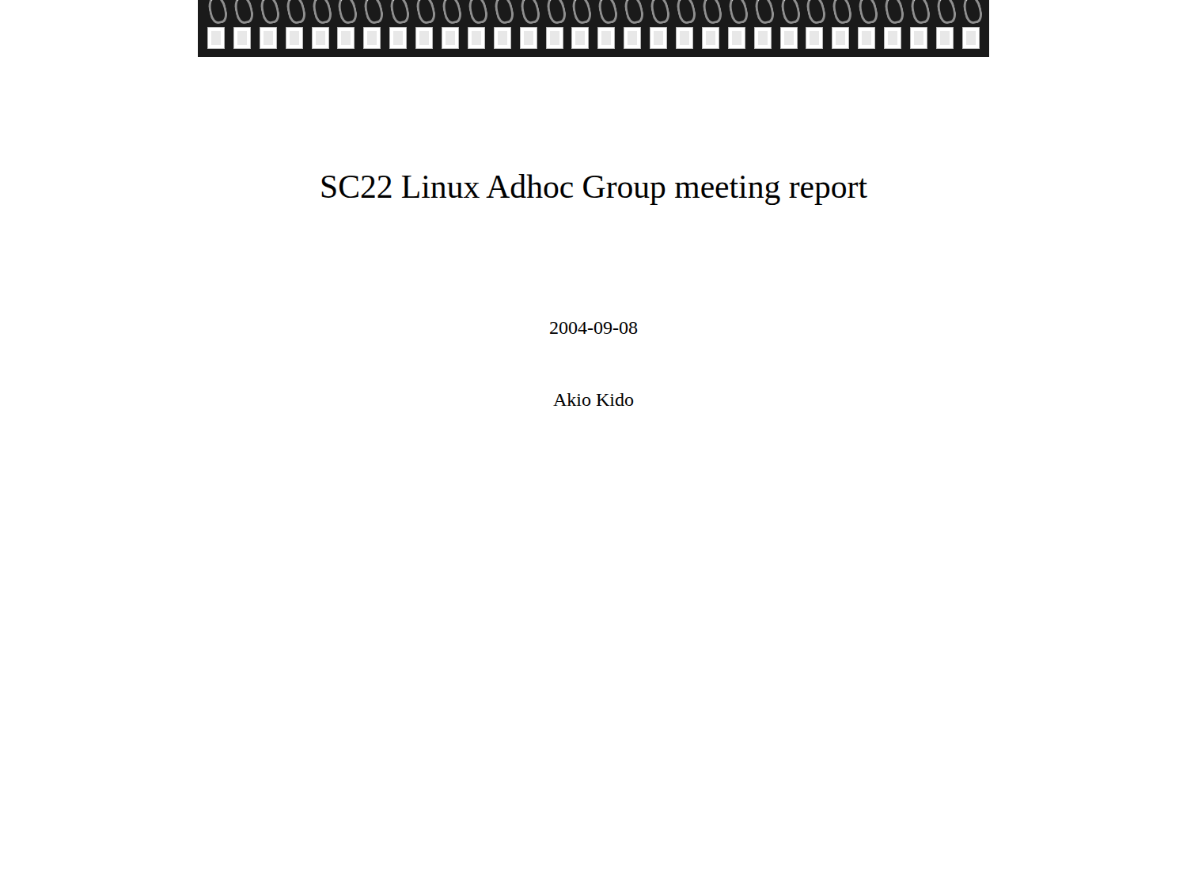SC22 Linux Adhoc Group meeting report
2004-09-08
Akio Kido